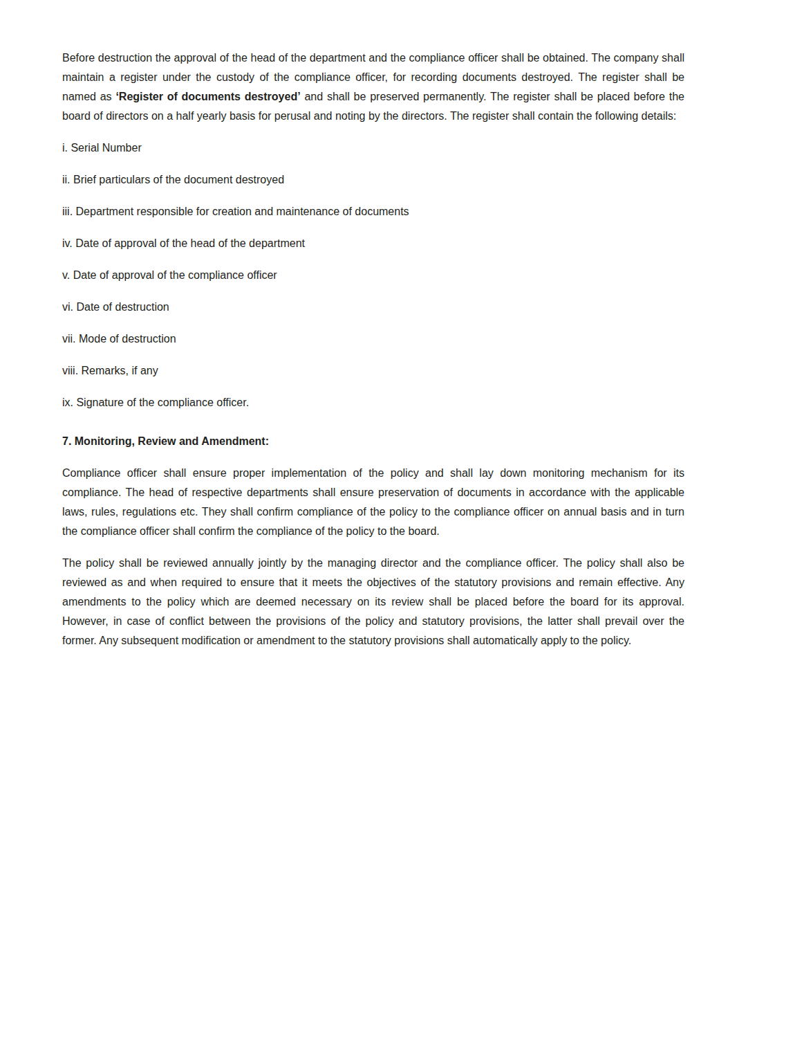Before destruction the approval of the head of the department and the compliance officer shall be obtained. The company shall maintain a register under the custody of the compliance officer, for recording documents destroyed. The register shall be named as ‘Register of documents destroyed’ and shall be preserved permanently. The register shall be placed before the board of directors on a half yearly basis for perusal and noting by the directors. The register shall contain the following details:
i. Serial Number
ii. Brief particulars of the document destroyed
iii. Department responsible for creation and maintenance of documents
iv. Date of approval of the head of the department
v. Date of approval of the compliance officer
vi. Date of destruction
vii. Mode of destruction
viii. Remarks, if any
ix. Signature of the compliance officer.
7. Monitoring, Review and Amendment:
Compliance officer shall ensure proper implementation of the policy and shall lay down monitoring mechanism for its compliance. The head of respective departments shall ensure preservation of documents in accordance with the applicable laws, rules, regulations etc. They shall confirm compliance of the policy to the compliance officer on annual basis and in turn the compliance officer shall confirm the compliance of the policy to the board.
The policy shall be reviewed annually jointly by the managing director and the compliance officer. The policy shall also be reviewed as and when required to ensure that it meets the objectives of the statutory provisions and remain effective. Any amendments to the policy which are deemed necessary on its review shall be placed before the board for its approval. However, in case of conflict between the provisions of the policy and statutory provisions, the latter shall prevail over the former. Any subsequent modification or amendment to the statutory provisions shall automatically apply to the policy.